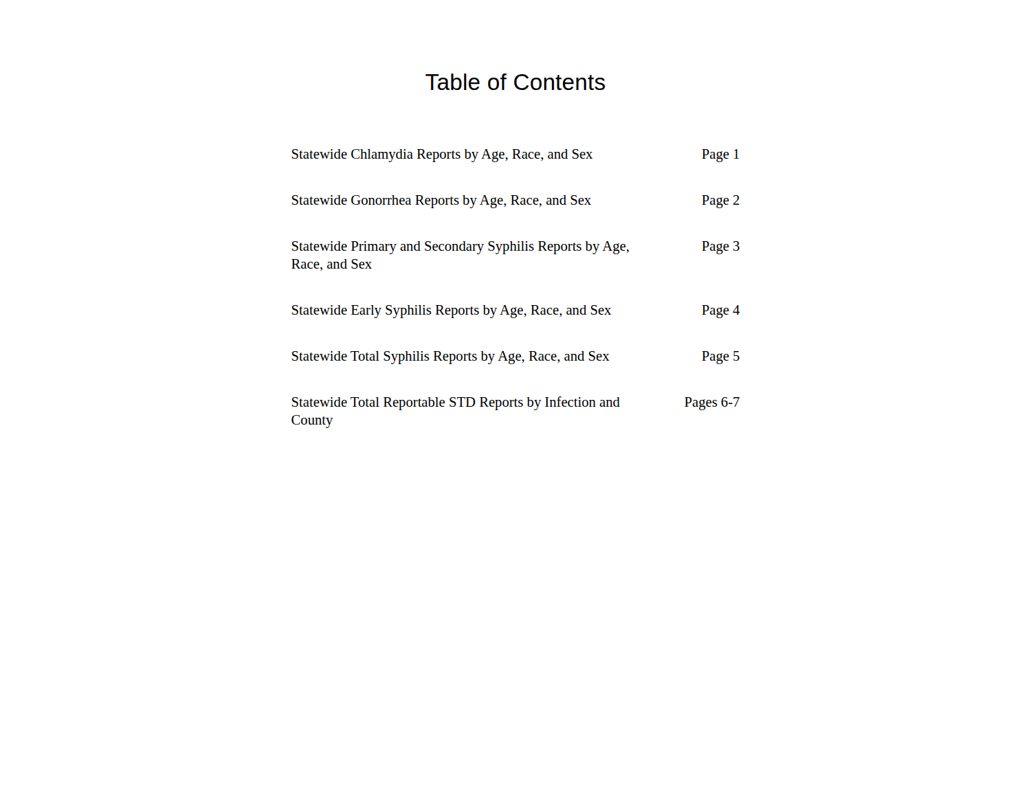Table of Contents
| Statewide Chlamydia Reports by Age, Race, and Sex | Page 1 |
| Statewide Gonorrhea Reports by Age, Race, and Sex | Page 2 |
| Statewide Primary and Secondary Syphilis Reports by Age, Race, and Sex | Page 3 |
| Statewide Early Syphilis Reports by Age, Race, and Sex | Page 4 |
| Statewide Total Syphilis Reports by Age, Race, and Sex | Page 5 |
| Statewide Total Reportable STD Reports by Infection and County | Pages 6-7 |